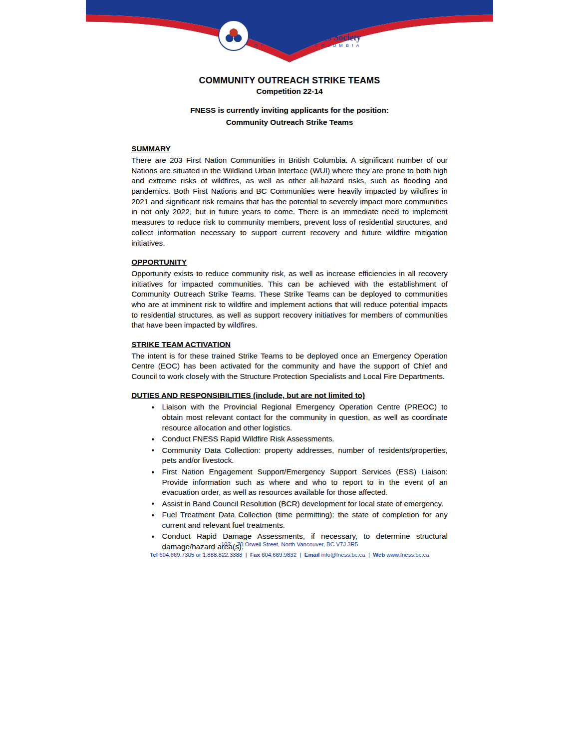First Nations’
Emergency Services Society
O F B R I T I S H C O L U M B I A
COMMUNITY OUTREACH STRIKE TEAMS
Competition 22-14
FNESS is currently inviting applicants for the position:
Community Outreach Strike Teams
SUMMARY
There are 203 First Nation Communities in British Columbia. A significant number of our Nations are situated in the Wildland Urban Interface (WUI) where they are prone to both high and extreme risks of wildfires, as well as other all-hazard risks, such as flooding and pandemics. Both First Nations and BC Communities were heavily impacted by wildfires in 2021 and significant risk remains that has the potential to severely impact more communities in not only 2022, but in future years to come. There is an immediate need to implement measures to reduce risk to community members, prevent loss of residential structures, and collect information necessary to support current recovery and future wildfire mitigation initiatives.
OPPORTUNITY
Opportunity exists to reduce community risk, as well as increase efficiencies in all recovery initiatives for impacted communities. This can be achieved with the establishment of Community Outreach Strike Teams. These Strike Teams can be deployed to communities who are at imminent risk to wildfire and implement actions that will reduce potential impacts to residential structures, as well as support recovery initiatives for members of communities that have been impacted by wildfires.
STRIKE TEAM ACTIVATION
The intent is for these trained Strike Teams to be deployed once an Emergency Operation Centre (EOC) has been activated for the community and have the support of Chief and Council to work closely with the Structure Protection Specialists and Local Fire Departments.
DUTIES AND RESPONSIBILITIES (include, but are not limited to)
Liaison with the Provincial Regional Emergency Operation Centre (PREOC) to obtain most relevant contact for the community in question, as well as coordinate resource allocation and other logistics.
Conduct FNESS Rapid Wildfire Risk Assessments.
Community Data Collection: property addresses, number of residents/properties, pets and/or livestock.
First Nation Engagement Support/Emergency Support Services (ESS) Liaison: Provide information such as where and who to report to in the event of an evacuation order, as well as resources available for those affected.
Assist in Band Council Resolution (BCR) development for local state of emergency.
Fuel Treatment Data Collection (time permitting): the state of completion for any current and relevant fuel treatments.
Conduct Rapid Damage Assessments, if necessary, to determine structural damage/hazard area(s).
102 – 70 Orwell Street, North Vancouver, BC V7J 3R5
Tel 604.669.7305 or 1.888.822.3388 | Fax 604.669.9832 | Email info@fness.bc.ca | Web www.fness.bc.ca